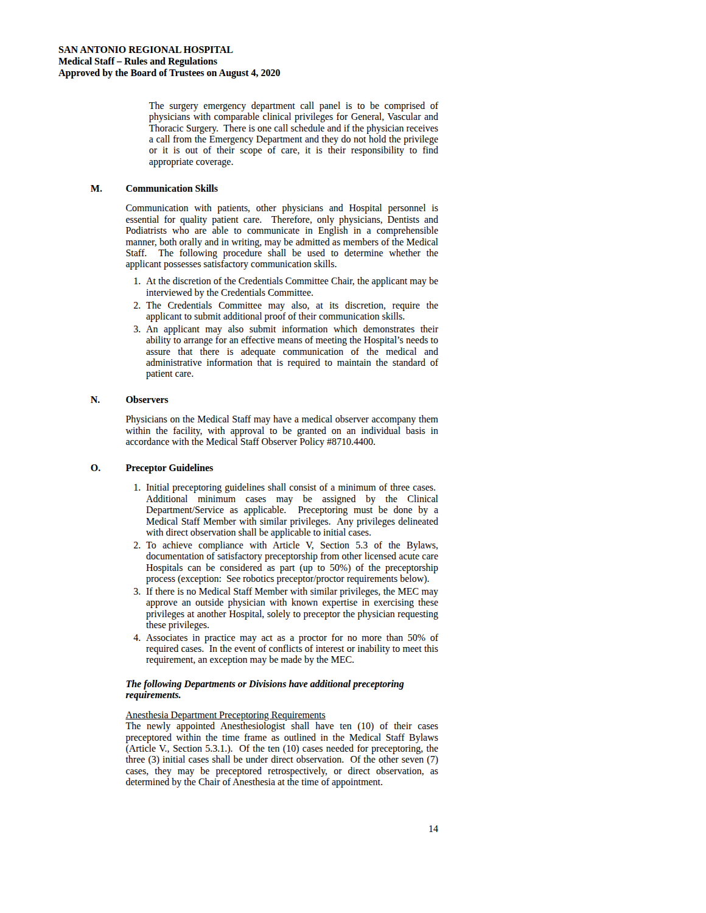SAN ANTONIO REGIONAL HOSPITAL
Medical Staff – Rules and Regulations
Approved by the Board of Trustees on August 4, 2020
The surgery emergency department call panel is to be comprised of physicians with comparable clinical privileges for General, Vascular and Thoracic Surgery. There is one call schedule and if the physician receives a call from the Emergency Department and they do not hold the privilege or it is out of their scope of care, it is their responsibility to find appropriate coverage.
M. Communication Skills
Communication with patients, other physicians and Hospital personnel is essential for quality patient care. Therefore, only physicians, Dentists and Podiatrists who are able to communicate in English in a comprehensible manner, both orally and in writing, may be admitted as members of the Medical Staff. The following procedure shall be used to determine whether the applicant possesses satisfactory communication skills.
At the discretion of the Credentials Committee Chair, the applicant may be interviewed by the Credentials Committee.
The Credentials Committee may also, at its discretion, require the applicant to submit additional proof of their communication skills.
An applicant may also submit information which demonstrates their ability to arrange for an effective means of meeting the Hospital’s needs to assure that there is adequate communication of the medical and administrative information that is required to maintain the standard of patient care.
N. Observers
Physicians on the Medical Staff may have a medical observer accompany them within the facility, with approval to be granted on an individual basis in accordance with the Medical Staff Observer Policy #8710.4400.
O. Preceptor Guidelines
Initial preceptoring guidelines shall consist of a minimum of three cases. Additional minimum cases may be assigned by the Clinical Department/Service as applicable. Preceptoring must be done by a Medical Staff Member with similar privileges. Any privileges delineated with direct observation shall be applicable to initial cases.
To achieve compliance with Article V, Section 5.3 of the Bylaws, documentation of satisfactory preceptorship from other licensed acute care Hospitals can be considered as part (up to 50%) of the preceptorship process (exception: See robotics preceptor/proctor requirements below).
If there is no Medical Staff Member with similar privileges, the MEC may approve an outside physician with known expertise in exercising these privileges at another Hospital, solely to preceptor the physician requesting these privileges.
Associates in practice may act as a proctor for no more than 50% of required cases. In the event of conflicts of interest or inability to meet this requirement, an exception may be made by the MEC.
The following Departments or Divisions have additional preceptoring requirements.
Anesthesia Department Preceptoring Requirements
The newly appointed Anesthesiologist shall have ten (10) of their cases preceptored within the time frame as outlined in the Medical Staff Bylaws (Article V., Section 5.3.1.). Of the ten (10) cases needed for preceptoring, the three (3) initial cases shall be under direct observation. Of the other seven (7) cases, they may be preceptored retrospectively, or direct observation, as determined by the Chair of Anesthesia at the time of appointment.
14